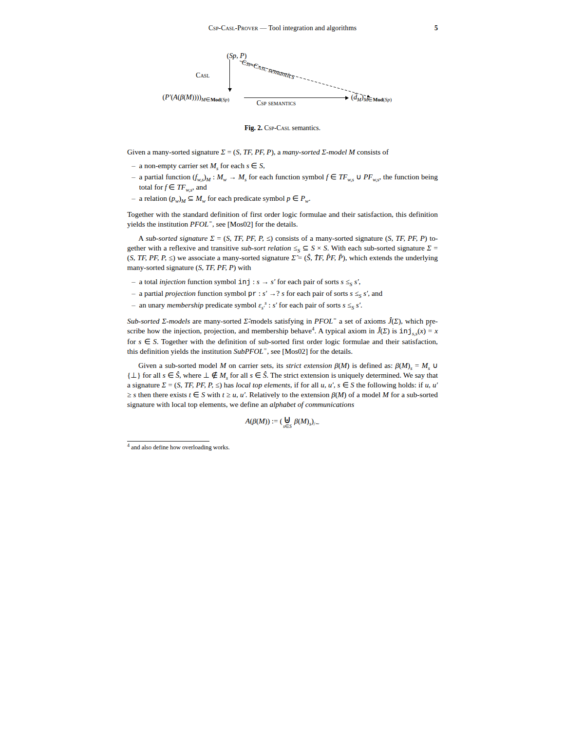Csp-Casl-Prover — Tool integration and algorithms 5
(Sp, P) Casl (P′(A(β(M))))M∈Mod(Sp) Csp semantics (d̂M)M∈Mod(Sp) Csp-Casl semantics
Fig. 2. Csp-Casl semantics.
Given a many-sorted signature Σ = (S, TF, PF, P), a many-sorted Σ-model M consists of
a non-empty carrier set Ms for each s ∈ S,
a partial function (fw,s)M : Mw → Ms for each function symbol f ∈ TFw,s ∪ PFw,s, the function being total for f ∈ TFw,s, and
a relation (pw)M ⊆ Mw for each predicate symbol p ∈ Pw.
Together with the standard definition of first order logic formulae and their satisfaction, this definition yields the institution PFOL=, see [Mos02] for the details.
A sub-sorted signature Σ = (S, TF, PF, P, ≤) consists of a many-sorted signature (S, TF, PF, P) together with a reflexive and transitive sub-sort relation ≤S ⊆ S × S. With each sub-sorted signature Σ = (S, TF, PF, P, ≤) we associate a many-sorted signature Σ̂ = (Ŝ, T̂F, P̂F, P̂), which extends the underlying many-sorted signature (S, TF, PF, P) with
a total injection function symbol inj : s → s′ for each pair of sorts s ≤S s′,
a partial projection function symbol pr : s′ →? s for each pair of sorts s ≤S s′, and
an unary membership predicate symbol εs′s : s′ for each pair of sorts s ≤S s′.
Sub-sorted Σ-models are many-sorted Σ̂-models satisfying in PFOL= a set of axioms Ĵ(Σ), which prescribe how the injection, projection, and membership behave4. A typical axiom in Ĵ(Σ) is injs,s(x) e= x for s ∈ S. Together with the definition of sub-sorted first order logic formulae and their satisfaction, this definition yields the institution SubPFOL=, see [Mos02] for the details.
Given a sub-sorted model M on carrier sets, its strict extension β(M) is defined as: β(M)s = Ms ∪ {⊥} for all s ∈ Ŝ, where ⊥ ∉ Ms for all s ∈ Ŝ. The strict extension is uniquely determined. We say that a signature Σ = (S, TF, PF, P, ≤) has local top elements, if for all u, u′, s ∈ S the following holds: if u, u′ ≥ s then there exists t ∈ S with t ≥ u, u′. Relatively to the extension β(M) of a model M for a sub-sorted signature with local top elements, we define an alphabet of communications
A(β(M)) := (⊎s∈S β(M)s)/∼
4 and also define how overloading works.